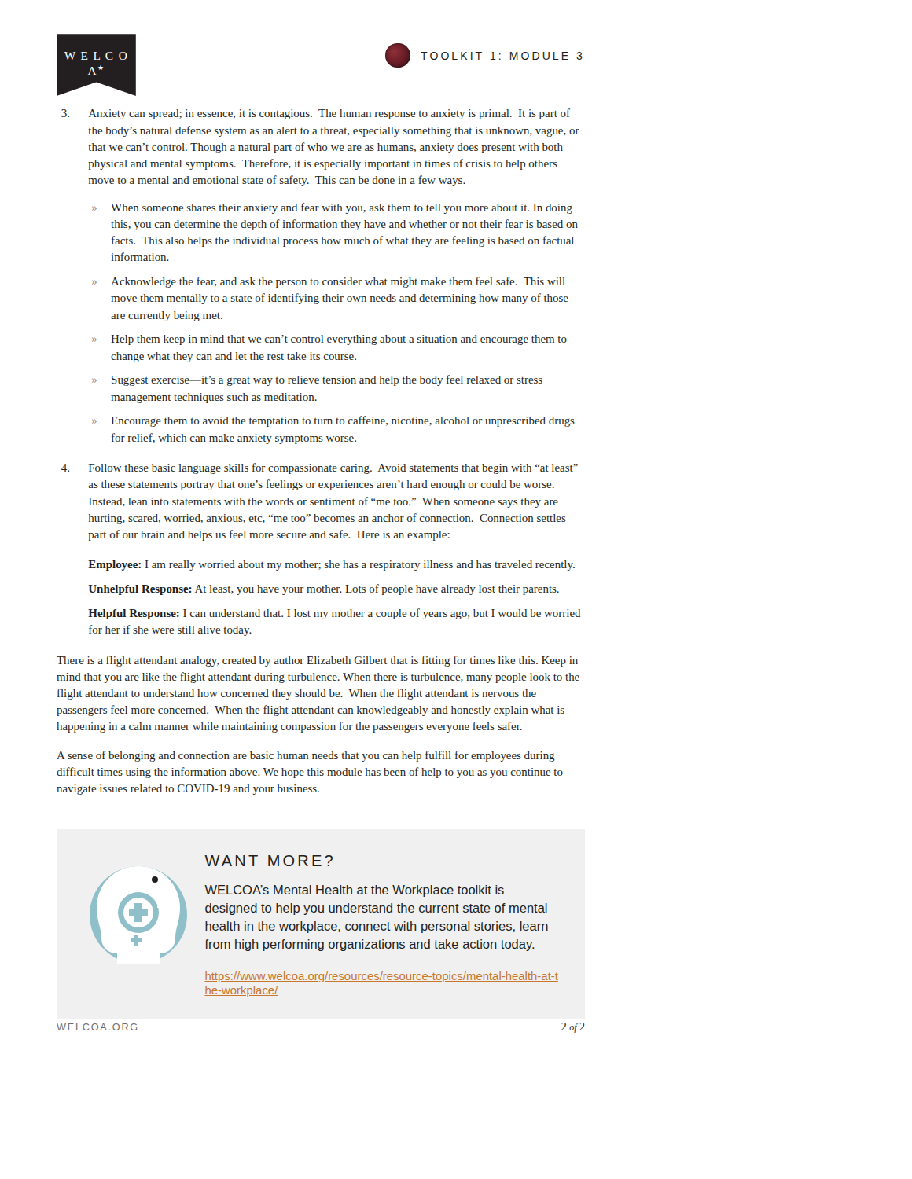W E L C O A★
Toolkit 1: Module 3
3. Anxiety can spread; in essence, it is contagious. The human response to anxiety is primal. It is part of the body’s natural defense system as an alert to a threat, especially something that is unknown, vague, or that we can’t control. Though a natural part of who we are as humans, anxiety does present with both physical and mental symptoms. Therefore, it is especially important in times of crisis to help others move to a mental and emotional state of safety. This can be done in a few ways.
When someone shares their anxiety and fear with you, ask them to tell you more about it. In doing this, you can determine the depth of information they have and whether or not their fear is based on facts. This also helps the individual process how much of what they are feeling is based on factual information.
Acknowledge the fear, and ask the person to consider what might make them feel safe. This will move them mentally to a state of identifying their own needs and determining how many of those are currently being met.
Help them keep in mind that we can’t control everything about a situation and encourage them to change what they can and let the rest take its course.
Suggest exercise—it’s a great way to relieve tension and help the body feel relaxed or stress management techniques such as meditation.
Encourage them to avoid the temptation to turn to caffeine, nicotine, alcohol or unprescribed drugs for relief, which can make anxiety symptoms worse.
4. Follow these basic language skills for compassionate caring. Avoid statements that begin with “at least” as these statements portray that one’s feelings or experiences aren’t hard enough or could be worse. Instead, lean into statements with the words or sentiment of “me too.” When someone says they are hurting, scared, worried, anxious, etc, “me too” becomes an anchor of connection. Connection settles part of our brain and helps us feel more secure and safe. Here is an example:
Employee: I am really worried about my mother; she has a respiratory illness and has traveled recently.
Unhelpful Response: At least, you have your mother. Lots of people have already lost their parents.
Helpful Response: I can understand that. I lost my mother a couple of years ago, but I would be worried for her if she were still alive today.
There is a flight attendant analogy, created by author Elizabeth Gilbert that is fitting for times like this. Keep in mind that you are like the flight attendant during turbulence. When there is turbulence, many people look to the flight attendant to understand how concerned they should be. When the flight attendant is nervous the passengers feel more concerned. When the flight attendant can knowledgeably and honestly explain what is happening in a calm manner while maintaining compassion for the passengers everyone feels safer.
A sense of belonging and connection are basic human needs that you can help fulfill for employees during difficult times using the information above. We hope this module has been of help to you as you continue to navigate issues related to COVID-19 and your business.
WANT MORE?
WELCOA’s Mental Health at the Workplace toolkit is designed to help you understand the current state of mental health in the workplace, connect with personal stories, learn from high performing organizations and take action today.
https://www.welcoa.org/resources/resource-topics/mental-health-at-the-workplace/
WELCOA.ORG
2 of 2